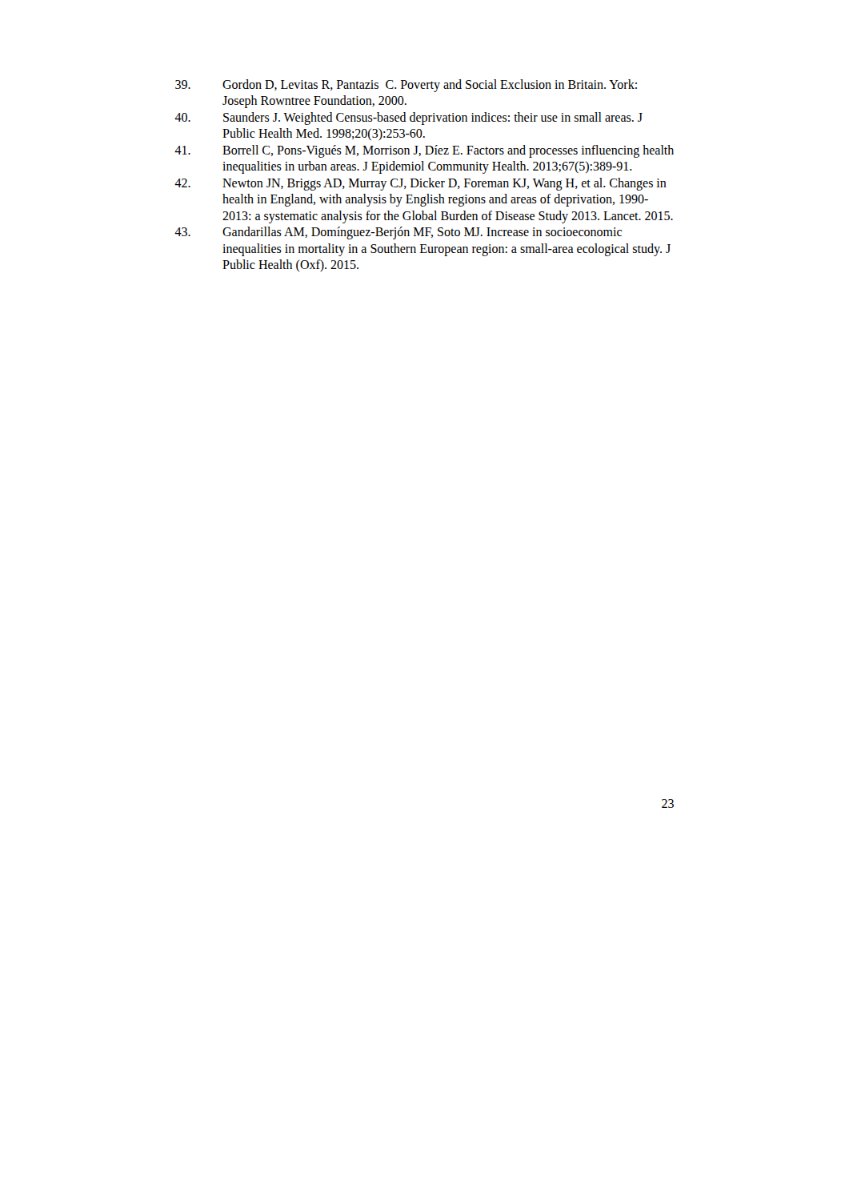39. Gordon D, Levitas R, Pantazis C. Poverty and Social Exclusion in Britain. York: Joseph Rowntree Foundation, 2000.
40. Saunders J. Weighted Census-based deprivation indices: their use in small areas. J Public Health Med. 1998;20(3):253-60.
41. Borrell C, Pons-Vigués M, Morrison J, Díez E. Factors and processes influencing health inequalities in urban areas. J Epidemiol Community Health. 2013;67(5):389-91.
42. Newton JN, Briggs AD, Murray CJ, Dicker D, Foreman KJ, Wang H, et al. Changes in health in England, with analysis by English regions and areas of deprivation, 1990-2013: a systematic analysis for the Global Burden of Disease Study 2013. Lancet. 2015.
43. Gandarillas AM, Domínguez-Berjón MF, Soto MJ. Increase in socioeconomic inequalities in mortality in a Southern European region: a small-area ecological study. J Public Health (Oxf). 2015.
23